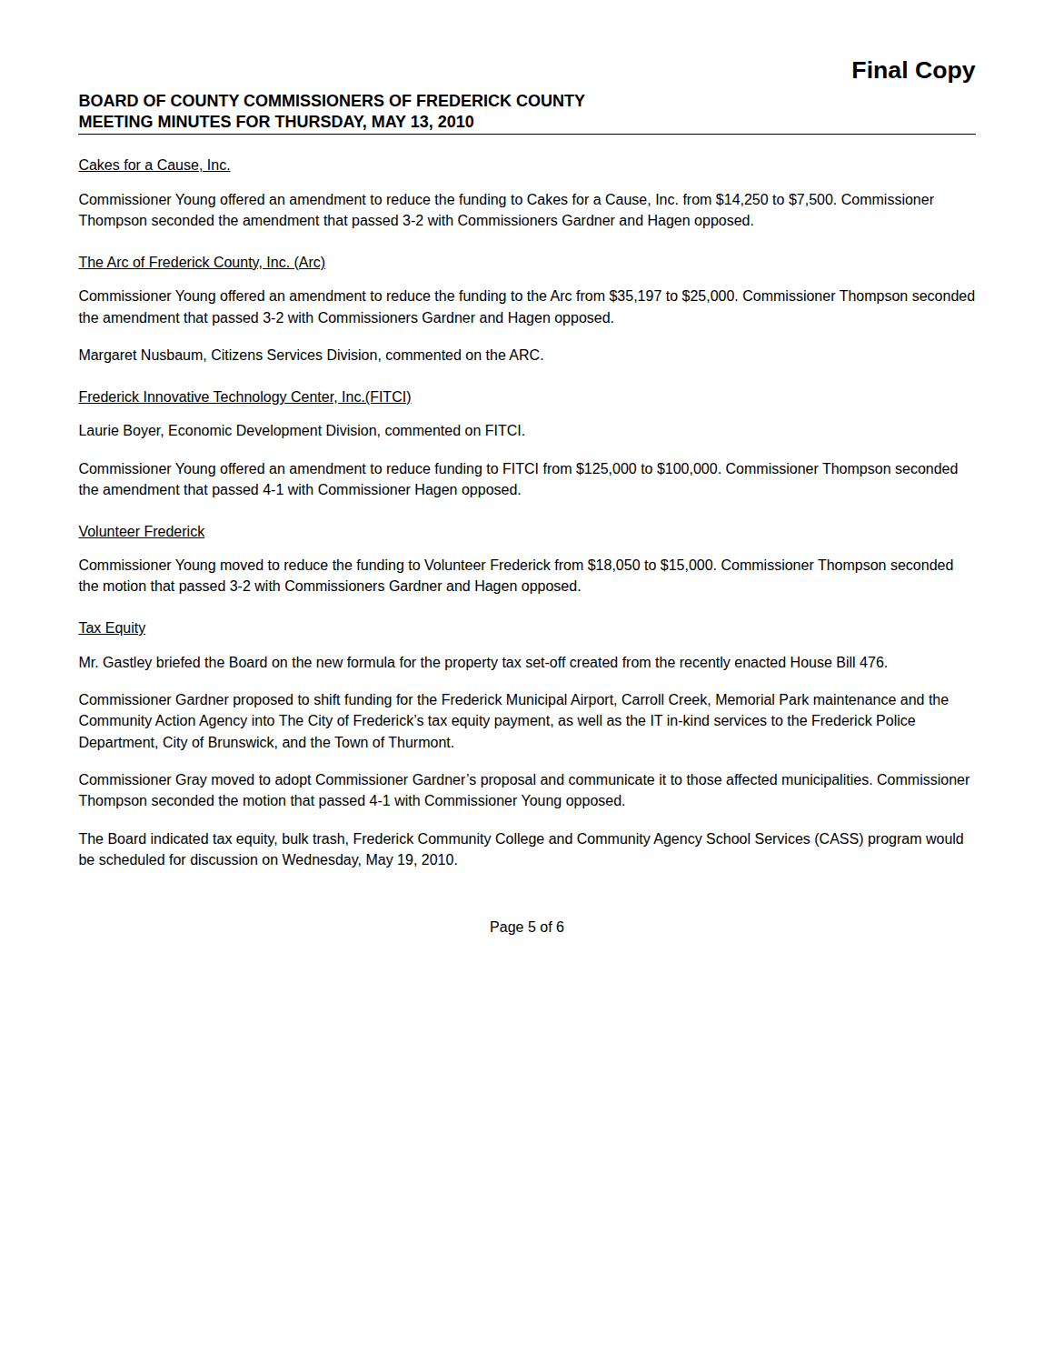Final Copy
Board of County Commissioners of Frederick County
Meeting Minutes for Thursday, May 13, 2010
Cakes for a Cause, Inc.
Commissioner Young offered an amendment to reduce the funding to Cakes for a Cause, Inc. from $14,250 to $7,500. Commissioner Thompson seconded the amendment that passed 3-2 with Commissioners Gardner and Hagen opposed.
The Arc of Frederick County, Inc. (Arc)
Commissioner Young offered an amendment to reduce the funding to the Arc from $35,197 to $25,000. Commissioner Thompson seconded the amendment that passed 3-2 with Commissioners Gardner and Hagen opposed.
Margaret Nusbaum, Citizens Services Division, commented on the ARC.
Frederick Innovative Technology Center, Inc.(FITCI)
Laurie Boyer, Economic Development Division, commented on FITCI.
Commissioner Young offered an amendment to reduce funding to FITCI from $125,000 to $100,000. Commissioner Thompson seconded the amendment that passed 4-1 with Commissioner Hagen opposed.
Volunteer Frederick
Commissioner Young moved to reduce the funding to Volunteer Frederick from $18,050 to $15,000. Commissioner Thompson seconded the motion that passed 3-2 with Commissioners Gardner and Hagen opposed.
Tax Equity
Mr. Gastley briefed the Board on the new formula for the property tax set-off created from the recently enacted House Bill 476.
Commissioner Gardner proposed to shift funding for the Frederick Municipal Airport, Carroll Creek, Memorial Park maintenance and the Community Action Agency into The City of Frederick’s tax equity payment, as well as the IT in-kind services to the Frederick Police Department, City of Brunswick, and the Town of Thurmont.
Commissioner Gray moved to adopt Commissioner Gardner’s proposal and communicate it to those affected municipalities. Commissioner Thompson seconded the motion that passed 4-1 with Commissioner Young opposed.
The Board indicated tax equity, bulk trash, Frederick Community College and Community Agency School Services (CASS) program would be scheduled for discussion on Wednesday, May 19, 2010.
Page 5 of 6